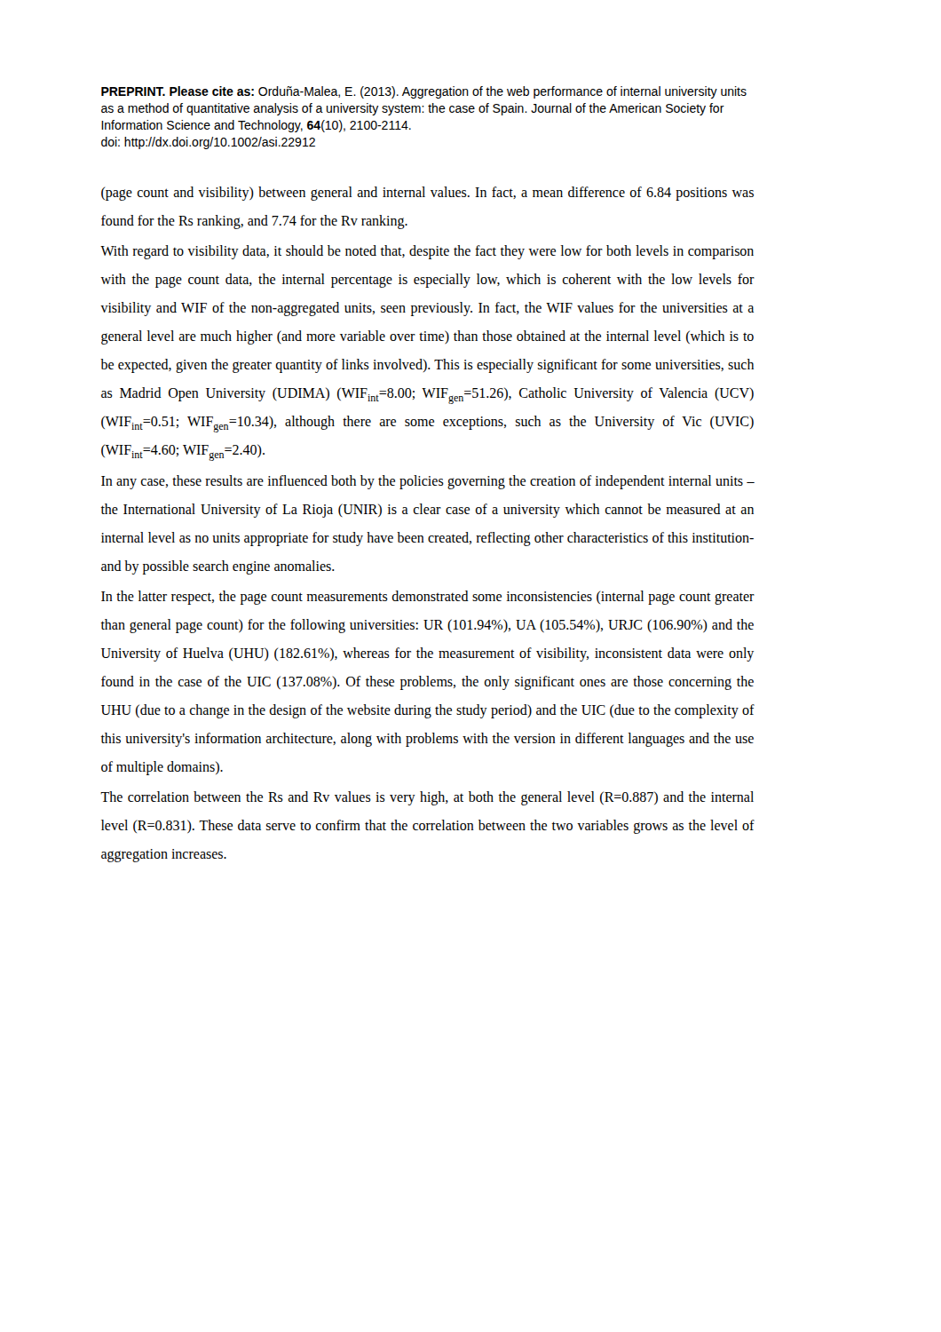PREPRINT. Please cite as: Orduña-Malea, E. (2013). Aggregation of the web performance of internal university units as a method of quantitative analysis of a university system: the case of Spain. Journal of the American Society for Information Science and Technology, 64(10), 2100-2114.
doi: http://dx.doi.org/10.1002/asi.22912
(page count and visibility) between general and internal values. In fact, a mean difference of 6.84 positions was found for the Rs ranking, and 7.74 for the Rv ranking.
With regard to visibility data, it should be noted that, despite the fact they were low for both levels in comparison with the page count data, the internal percentage is especially low, which is coherent with the low levels for visibility and WIF of the non-aggregated units, seen previously. In fact, the WIF values for the universities at a general level are much higher (and more variable over time) than those obtained at the internal level (which is to be expected, given the greater quantity of links involved). This is especially significant for some universities, such as Madrid Open University (UDIMA) (WIFint=8.00; WIFgen=51.26), Catholic University of Valencia (UCV) (WIFint=0.51; WIFgen=10.34), although there are some exceptions, such as the University of Vic (UVIC) (WIFint=4.60; WIFgen=2.40).
In any case, these results are influenced both by the policies governing the creation of independent internal units –the International University of La Rioja (UNIR) is a clear case of a university which cannot be measured at an internal level as no units appropriate for study have been created, reflecting other characteristics of this institution- and by possible search engine anomalies.
In the latter respect, the page count measurements demonstrated some inconsistencies (internal page count greater than general page count) for the following universities: UR (101.94%), UA (105.54%), URJC (106.90%) and the University of Huelva (UHU) (182.61%), whereas for the measurement of visibility, inconsistent data were only found in the case of the UIC (137.08%). Of these problems, the only significant ones are those concerning the UHU (due to a change in the design of the website during the study period) and the UIC (due to the complexity of this university's information architecture, along with problems with the version in different languages and the use of multiple domains).
The correlation between the Rs and Rv values is very high, at both the general level (R=0.887) and the internal level (R=0.831). These data serve to confirm that the correlation between the two variables grows as the level of aggregation increases.